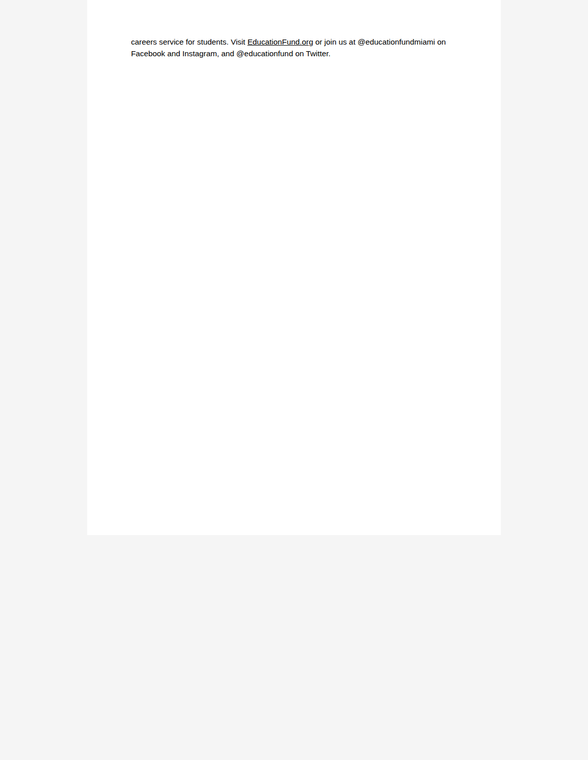careers service for students. Visit EducationFund.org or join us at @educationfundmiami on Facebook and Instagram, and @educationfund on Twitter.